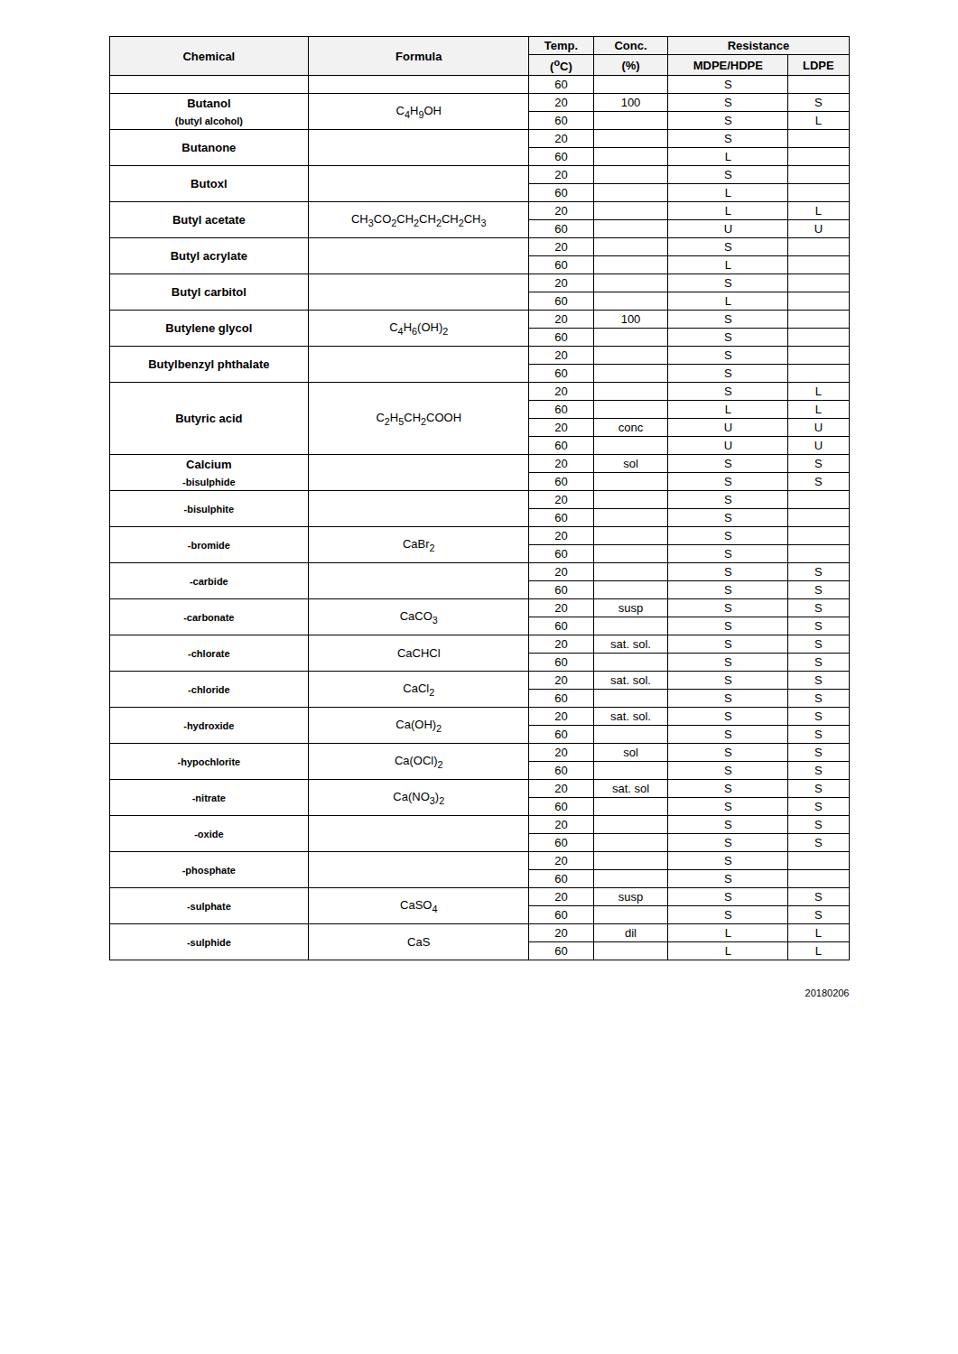| Chemical | Formula | Temp. | Conc. | Resistance |
| --- | --- | --- | --- | --- |
| ( o C) | (%) | MDPE/HDPE | LDPE |
| | | 60 | | S | |
| Butanol | C 4 H 9 OH | 20 | 100 | S | S |
| (butyl alcohol) | 60 | | S | L |
| Butanone | | 20 | | S | |
| 60 | | L | |
| Butoxl | | 20 | | S | |
| 60 | | L | |
| Butyl acetate | CH 3 CO 2 CH 2 CH 2 CH 2 CH 3 | 20 | | L | L |
| 60 | | U | U |
| Butyl acrylate | | 20 | | S | |
| 60 | | L | |
| Butyl carbitol | | 20 | | S | |
| 60 | | L | |
| Butylene glycol | C 4 H 6 (OH) 2 | 20 | 100 | S | |
| 60 | | S | |
| Butylbenzyl phthalate | | 20 | | S | |
| 60 | | S | |
| Butyric acid | C 2 H 5 CH 2 COOH | 20 | | S | L |
| 60 | | L | L |
| 20 | conc | U | U |
| 60 | | U | U |
| Calcium | | 20 | sol | S | S |
| -bisulphide | 60 | | S | S |
| -bisulphite | | 20 | | S | |
| 60 | | S | |
| -bromide | CaBr 2 | 20 | | S | |
| 60 | | S | |
| -carbide | | 20 | | S | S |
| 60 | | S | S |
| -carbonate | CaCO 3 | 20 | susp | S | S |
| 60 | | S | S |
| -chlorate | CaCHCl | 20 | sat. sol. | S | S |
| 60 | | S | S |
| -chloride | CaCl 2 | 20 | sat. sol. | S | S |
| 60 | | S | S |
| -hydroxide | Ca(OH) 2 | 20 | sat. sol. | S | S |
| 60 | | S | S |
| -hypochlorite | Ca(OCl) 2 | 20 | sol | S | S |
| 60 | | S | S |
| -nitrate | Ca(NO 3 ) 2 | 20 | sat. sol | S | S |
| 60 | | S | S |
| -oxide | | 20 | | S | S |
| 60 | | S | S |
| -phosphate | | 20 | | S | |
| 60 | | S | |
| -sulphate | CaSO 4 | 20 | susp | S | S |
| 60 | | S | S |
| -sulphide | CaS | 20 | dil | L | L |
| 60 | | L | L |
20180206